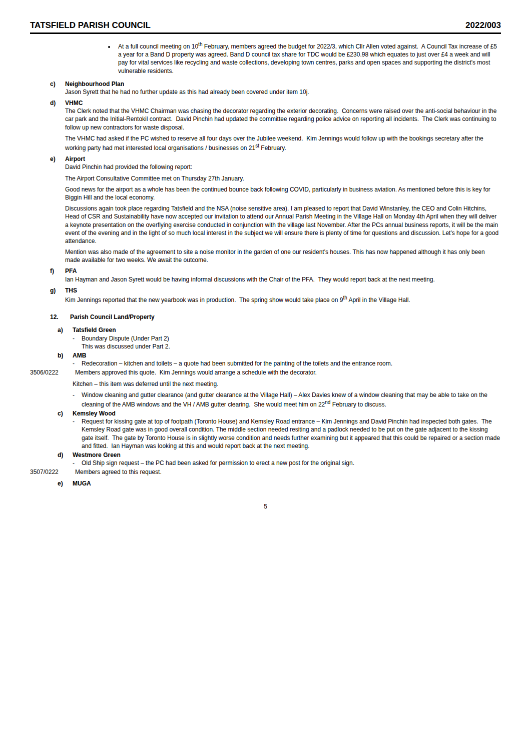TATSFIELD PARISH COUNCIL 2022/003
At a full council meeting on 10th February, members agreed the budget for 2022/3, which Cllr Allen voted against. A Council Tax increase of £5 a year for a Band D property was agreed. Band D council tax share for TDC would be £230.98 which equates to just over £4 a week and will pay for vital services like recycling and waste collections, developing town centres, parks and open spaces and supporting the district's most vulnerable residents.
c) Neighbourhood Plan
Jason Syrett that he had no further update as this had already been covered under item 10j.
d) VHMC
The Clerk noted that the VHMC Chairman was chasing the decorator regarding the exterior decorating. Concerns were raised over the anti-social behaviour in the car park and the Initial-Rentokil contract. David Pinchin had updated the committee regarding police advice on reporting all incidents. The Clerk was continuing to follow up new contractors for waste disposal.
The VHMC had asked if the PC wished to reserve all four days over the Jubilee weekend. Kim Jennings would follow up with the bookings secretary after the working party had met interested local organisations / businesses on 21st February.
e) Airport
David Pinchin had provided the following report:
The Airport Consultative Committee met on Thursday 27th January.
Good news for the airport as a whole has been the continued bounce back following COVID, particularly in business aviation. As mentioned before this is key for Biggin Hill and the local economy.
Discussions again took place regarding Tatsfield and the NSA (noise sensitive area). I am pleased to report that David Winstanley, the CEO and Colin Hitchins, Head of CSR and Sustainability have now accepted our invitation to attend our Annual Parish Meeting in the Village Hall on Monday 4th April when they will deliver a keynote presentation on the overflying exercise conducted in conjunction with the village last November. After the PCs annual business reports, it will be the main event of the evening and in the light of so much local interest in the subject we will ensure there is plenty of time for questions and discussion. Let's hope for a good attendance.
Mention was also made of the agreement to site a noise monitor in the garden of one our resident's houses. This has now happened although it has only been made available for two weeks. We await the outcome.
f) PFA
Ian Hayman and Jason Syrett would be having informal discussions with the Chair of the PFA. They would report back at the next meeting.
g) THS
Kim Jennings reported that the new yearbook was in production. The spring show would take place on 9th April in the Village Hall.
12. Parish Council Land/Property
a) Tatsfield Green
Boundary Dispute (Under Part 2)
This was discussed under Part 2.
b) AMB
Redecoration – kitchen and toilets – a quote had been submitted for the painting of the toilets and the entrance room.
3506/0222 Members approved this quote. Kim Jennings would arrange a schedule with the decorator.
Kitchen – this item was deferred until the next meeting.
Window cleaning and gutter clearance (and gutter clearance at the Village Hall) – Alex Davies knew of a window cleaning that may be able to take on the cleaning of the AMB windows and the VH / AMB gutter clearing. She would meet him on 22nd February to discuss.
c) Kemsley Wood
Request for kissing gate at top of footpath (Toronto House) and Kemsley Road entrance – Kim Jennings and David Pinchin had inspected both gates. The Kemsley Road gate was in good overall condition. The middle section needed resiting and a padlock needed to be put on the gate adjacent to the kissing gate itself. The gate by Toronto House is in slightly worse condition and needs further examining but it appeared that this could be repaired or a section made and fitted. Ian Hayman was looking at this and would report back at the next meeting.
d) Westmore Green
Old Ship sign request – the PC had been asked for permission to erect a new post for the original sign.
3507/0222 Members agreed to this request.
e) MUGA
5